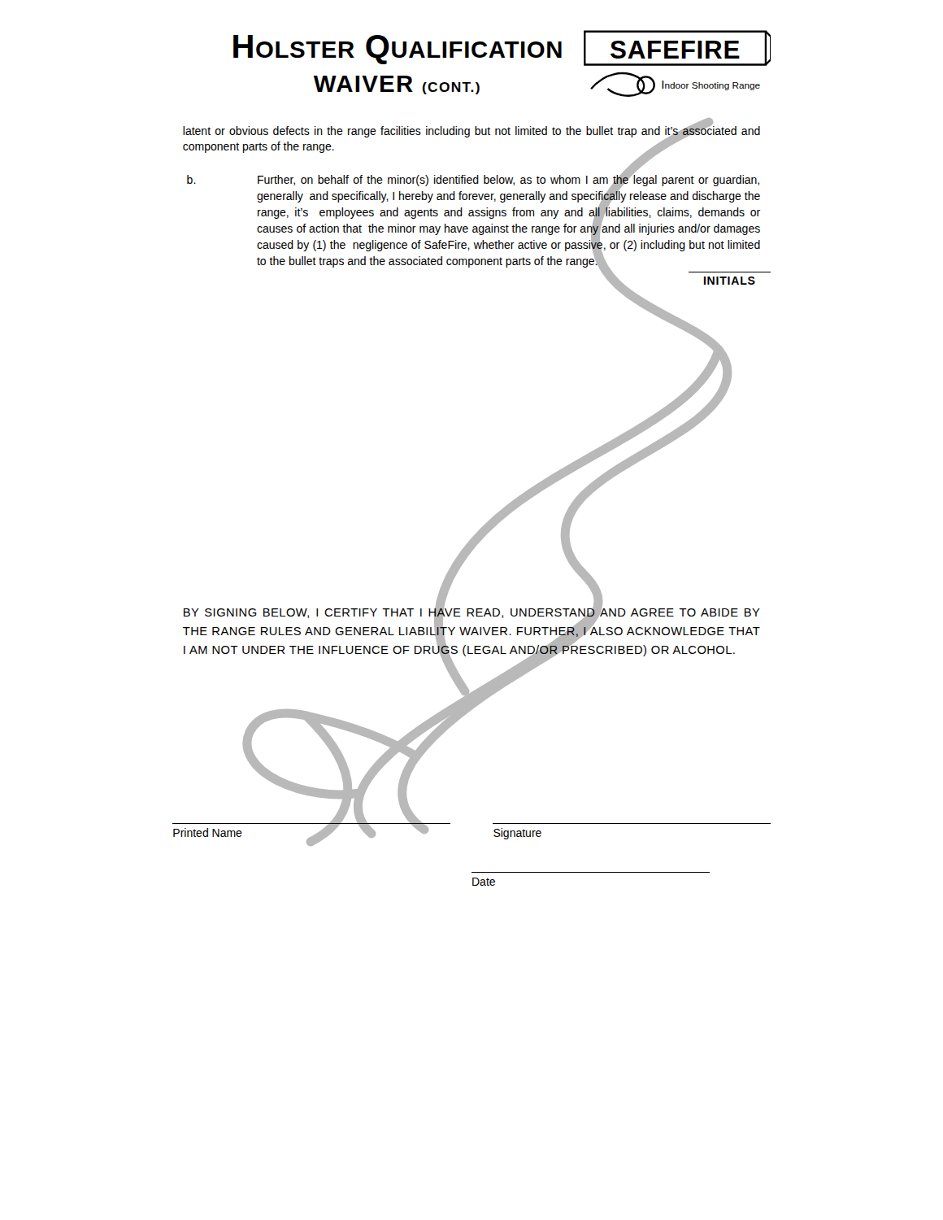Holster Qualification
Waiver (cont.)
SAFEFIRE Indoor Shooting Range
latent or obvious defects in the range facilities including but not limited to the bullet trap and it’s associated and component parts of the range.
b.
Further, on behalf of the minor(s) identified below, as to whom I am the legal parent or guardian, generally and specifically, I hereby and forever, generally and specifically re­lease and discharge the range, it’s employees and agents and assigns from any and all liabilities, claims, demands or causes of action that the minor may have against the range for any and all injuries and/or damages caused by (1) the negligence of SafeFire, whether active or passive, or (2) including but not limited to the bullet traps and the associated component parts of the range.
INITIALS
By signing below, I certify that I have read, understand and agree to abide by the range rules and general liability waiver. Further, I also acknowledge that I am not under the influence of drugs (legal and/or prescribed) or alcohol.
Printed Name
Signature
Date